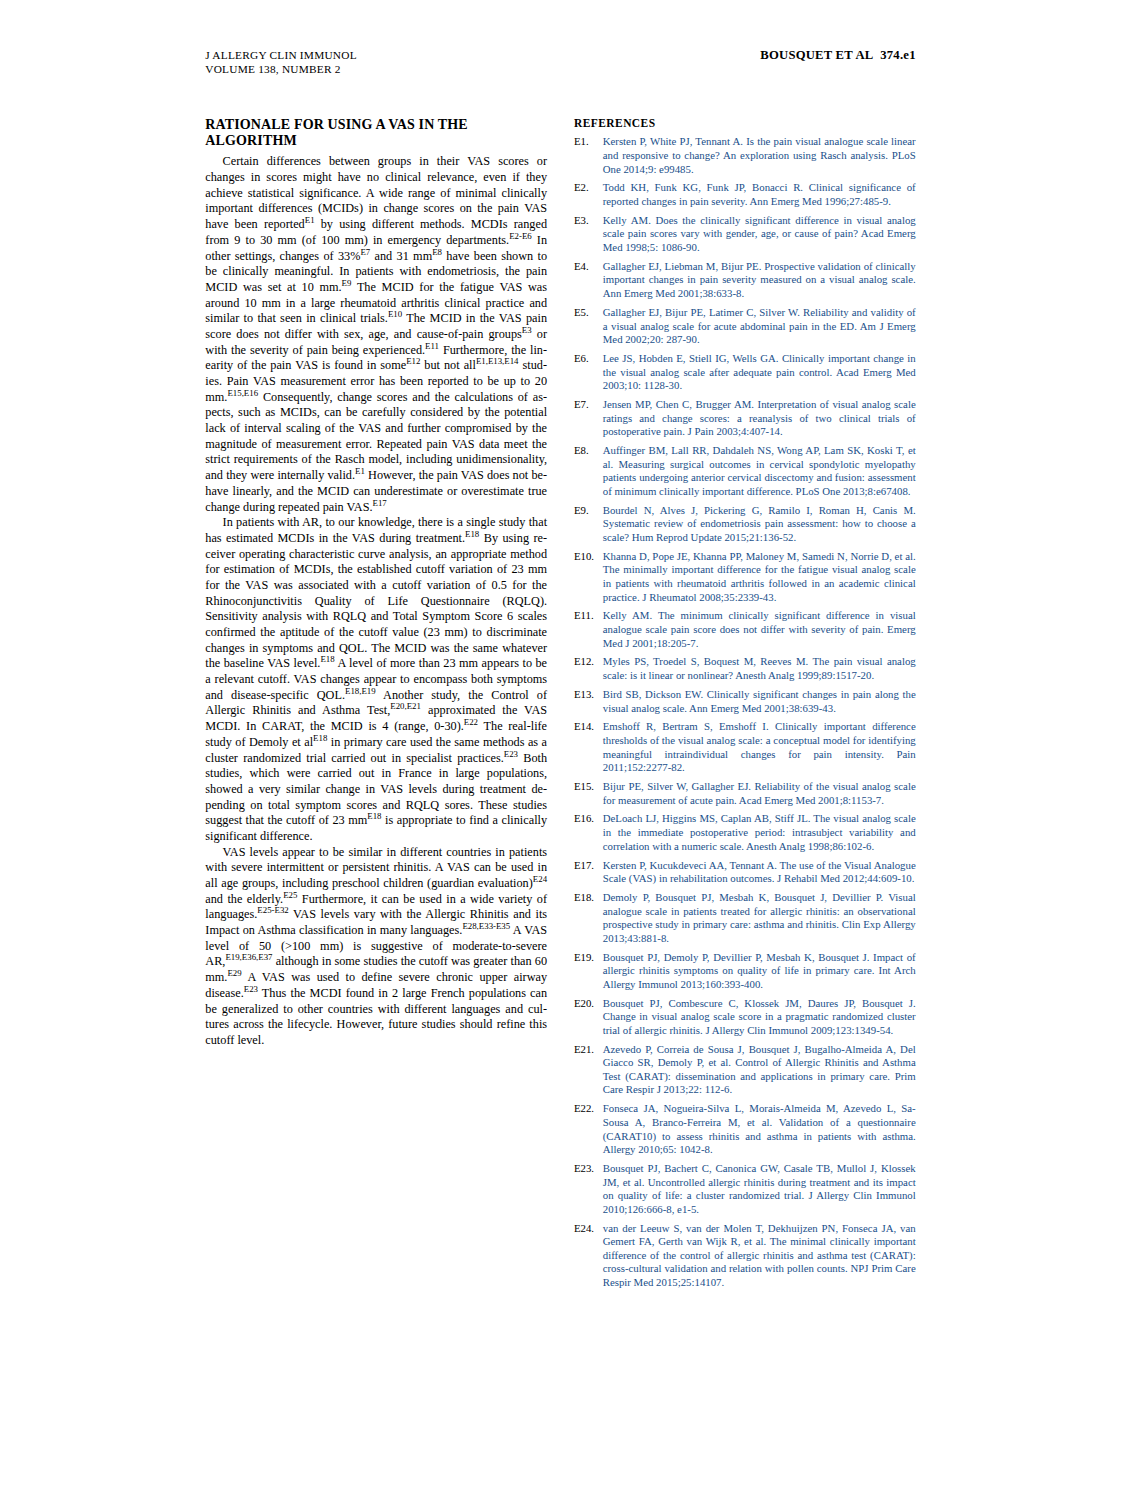J ALLERGY CLIN IMMUNOL
VOLUME 138, NUMBER 2
BOUSQUET ET AL 374.e1
RATIONALE FOR USING A VAS IN THE ALGORITHM
Certain differences between groups in their VAS scores or changes in scores might have no clinical relevance, even if they achieve statistical significance. A wide range of minimal clinically important differences (MCIDs) in change scores on the pain VAS have been reportedE1 by using different methods. MCDIs ranged from 9 to 30 mm (of 100 mm) in emergency departments.E2-E6 In other settings, changes of 33%E7 and 31 mmE8 have been shown to be clinically meaningful. In patients with endometriosis, the pain MCID was set at 10 mm.E9 The MCID for the fatigue VAS was around 10 mm in a large rheumatoid arthritis clinical practice and similar to that seen in clinical trials.E10 The MCID in the VAS pain score does not differ with sex, age, and cause-of-pain groupsE3 or with the severity of pain being experienced.E11 Furthermore, the linearity of the pain VAS is found in someE12 but not allE1,E13,E14 studies. Pain VAS measurement error has been reported to be up to 20 mm.E15,E16 Consequently, change scores and the calculations of aspects, such as MCIDs, can be carefully considered by the potential lack of interval scaling of the VAS and further compromised by the magnitude of measurement error. Repeated pain VAS data meet the strict requirements of the Rasch model, including unidimensionality, and they were internally valid.E1 However, the pain VAS does not behave linearly, and the MCID can underestimate or overestimate true change during repeated pain VAS.E17
In patients with AR, to our knowledge, there is a single study that has estimated MCDIs in the VAS during treatment.E18 By using receiver operating characteristic curve analysis, an appropriate method for estimation of MCDIs, the established cutoff variation of 23 mm for the VAS was associated with a cutoff variation of 0.5 for the Rhinoconjunctivitis Quality of Life Questionnaire (RQLQ). Sensitivity analysis with RQLQ and Total Symptom Score 6 scales confirmed the aptitude of the cutoff value (23 mm) to discriminate changes in symptoms and QOL. The MCID was the same whatever the baseline VAS level.E18 A level of more than 23 mm appears to be a relevant cutoff. VAS changes appear to encompass both symptoms and disease-specific QOL.E18,E19 Another study, the Control of Allergic Rhinitis and Asthma Test,E20,E21 approximated the VAS MCDI. In CARAT, the MCID is 4 (range, 0-30).E22 The real-life study of Demoly et alE18 in primary care used the same methods as a cluster randomized trial carried out in specialist practices.E23 Both studies, which were carried out in France in large populations, showed a very similar change in VAS levels during treatment depending on total symptom scores and RQLQ sores. These studies suggest that the cutoff of 23 mmE18 is appropriate to find a clinically significant difference.
VAS levels appear to be similar in different countries in patients with severe intermittent or persistent rhinitis. A VAS can be used in all age groups, including preschool children (guardian evaluation)E24 and the elderly.E25 Furthermore, it can be used in a wide variety of languages.E25-E32 VAS levels vary with the Allergic Rhinitis and its Impact on Asthma classification in many languages.E28,E33-E35 A VAS level of 50 (>100 mm) is suggestive of moderate-to-severe AR,E19,E36,E37 although in some studies the cutoff was greater than 60 mm.E29 A VAS was used to define severe chronic upper airway disease.E23 Thus the MCDI found in 2 large French populations can be generalized to other countries with different languages and cultures across the lifecycle. However, future studies should refine this cutoff level.
REFERENCES
E1. Kersten P, White PJ, Tennant A. Is the pain visual analogue scale linear and responsive to change? An exploration using Rasch analysis. PLoS One 2014;9: e99485.
E2. Todd KH, Funk KG, Funk JP, Bonacci R. Clinical significance of reported changes in pain severity. Ann Emerg Med 1996;27:485-9.
E3. Kelly AM. Does the clinically significant difference in visual analog scale pain scores vary with gender, age, or cause of pain? Acad Emerg Med 1998;5: 1086-90.
E4. Gallagher EJ, Liebman M, Bijur PE. Prospective validation of clinically important changes in pain severity measured on a visual analog scale. Ann Emerg Med 2001;38:633-8.
E5. Gallagher EJ, Bijur PE, Latimer C, Silver W. Reliability and validity of a visual analog scale for acute abdominal pain in the ED. Am J Emerg Med 2002;20: 287-90.
E6. Lee JS, Hobden E, Stiell IG, Wells GA. Clinically important change in the visual analog scale after adequate pain control. Acad Emerg Med 2003;10: 1128-30.
E7. Jensen MP, Chen C, Brugger AM. Interpretation of visual analog scale ratings and change scores: a reanalysis of two clinical trials of postoperative pain. J Pain 2003;4:407-14.
E8. Auffinger BM, Lall RR, Dahdaleh NS, Wong AP, Lam SK, Koski T, et al. Measuring surgical outcomes in cervical spondylotic myelopathy patients undergoing anterior cervical discectomy and fusion: assessment of minimum clinically important difference. PLoS One 2013;8:e67408.
E9. Bourdel N, Alves J, Pickering G, Ramilo I, Roman H, Canis M. Systematic review of endometriosis pain assessment: how to choose a scale? Hum Reprod Update 2015;21:136-52.
E10. Khanna D, Pope JE, Khanna PP, Maloney M, Samedi N, Norrie D, et al. The minimally important difference for the fatigue visual analog scale in patients with rheumatoid arthritis followed in an academic clinical practice. J Rheumatol 2008;35:2339-43.
E11. Kelly AM. The minimum clinically significant difference in visual analogue scale pain score does not differ with severity of pain. Emerg Med J 2001;18:205-7.
E12. Myles PS, Troedel S, Boquest M, Reeves M. The pain visual analog scale: is it linear or nonlinear? Anesth Analg 1999;89:1517-20.
E13. Bird SB, Dickson EW. Clinically significant changes in pain along the visual analog scale. Ann Emerg Med 2001;38:639-43.
E14. Emshoff R, Bertram S, Emshoff I. Clinically important difference thresholds of the visual analog scale: a conceptual model for identifying meaningful intraindividual changes for pain intensity. Pain 2011;152:2277-82.
E15. Bijur PE, Silver W, Gallagher EJ. Reliability of the visual analog scale for measurement of acute pain. Acad Emerg Med 2001;8:1153-7.
E16. DeLoach LJ, Higgins MS, Caplan AB, Stiff JL. The visual analog scale in the immediate postoperative period: intrasubject variability and correlation with a numeric scale. Anesth Analg 1998;86:102-6.
E17. Kersten P, Kucukdeveci AA, Tennant A. The use of the Visual Analogue Scale (VAS) in rehabilitation outcomes. J Rehabil Med 2012;44:609-10.
E18. Demoly P, Bousquet PJ, Mesbah K, Bousquet J, Devillier P. Visual analogue scale in patients treated for allergic rhinitis: an observational prospective study in primary care: asthma and rhinitis. Clin Exp Allergy 2013;43:881-8.
E19. Bousquet PJ, Demoly P, Devillier P, Mesbah K, Bousquet J. Impact of allergic rhinitis symptoms on quality of life in primary care. Int Arch Allergy Immunol 2013;160:393-400.
E20. Bousquet PJ, Combescure C, Klossek JM, Daures JP, Bousquet J. Change in visual analog scale score in a pragmatic randomized cluster trial of allergic rhinitis. J Allergy Clin Immunol 2009;123:1349-54.
E21. Azevedo P, Correia de Sousa J, Bousquet J, Bugalho-Almeida A, Del Giacco SR, Demoly P, et al. Control of Allergic Rhinitis and Asthma Test (CARAT): dissemination and applications in primary care. Prim Care Respir J 2013;22: 112-6.
E22. Fonseca JA, Nogueira-Silva L, Morais-Almeida M, Azevedo L, Sa-Sousa A, Branco-Ferreira M, et al. Validation of a questionnaire (CARAT10) to assess rhinitis and asthma in patients with asthma. Allergy 2010;65: 1042-8.
E23. Bousquet PJ, Bachert C, Canonica GW, Casale TB, Mullol J, Klossek JM, et al. Uncontrolled allergic rhinitis during treatment and its impact on quality of life: a cluster randomized trial. J Allergy Clin Immunol 2010;126:666-8, e1-5.
E24. van der Leeuw S, van der Molen T, Dekhuijzen PN, Fonseca JA, van Gemert FA, Gerth van Wijk R, et al. The minimal clinically important difference of the control of allergic rhinitis and asthma test (CARAT): cross-cultural validation and relation with pollen counts. NPJ Prim Care Respir Med 2015;25:14107.